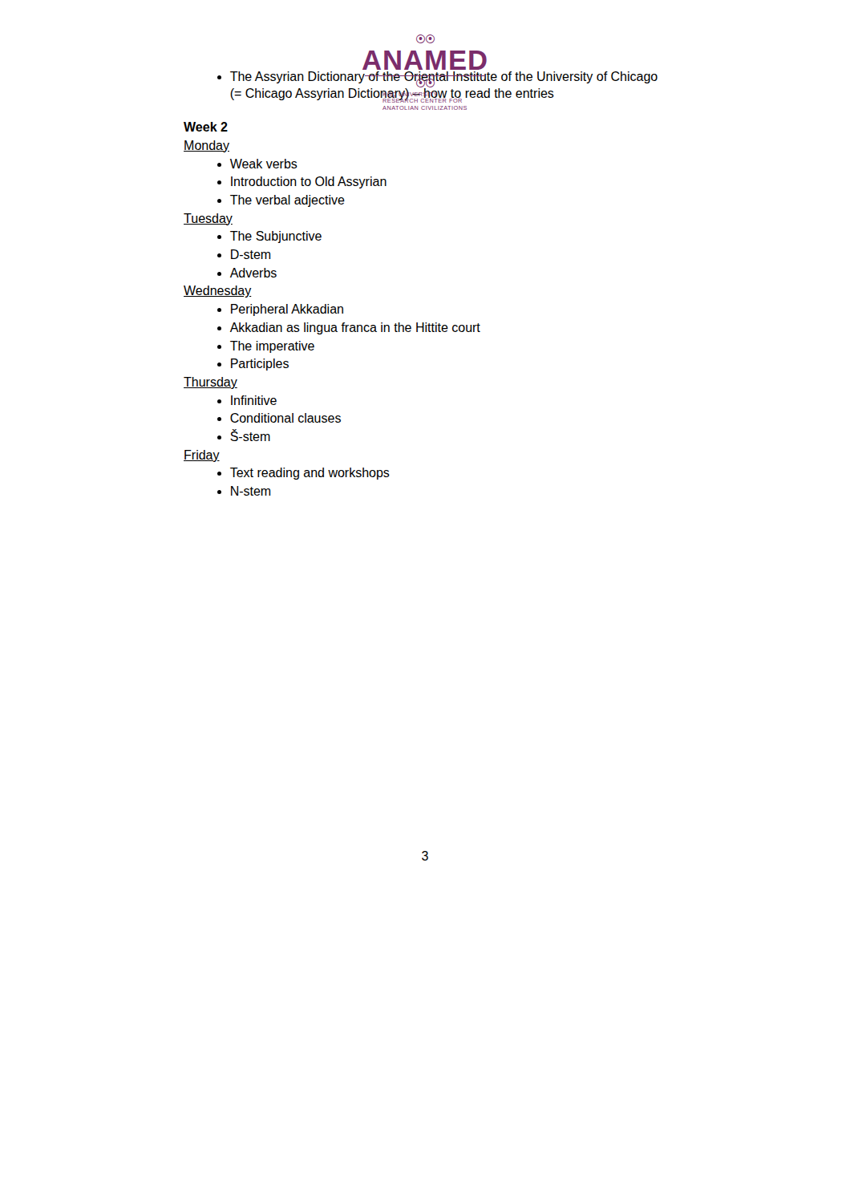⦿⦿
ANAMED
⦿⦿
KOÇ UNIVERSITY
RESEARCH CENTER FOR
ANATOLIAN CIVILIZATIONS
The Assyrian Dictionary of the Oriental Institute of the University of Chicago (= Chicago Assyrian Dictionary) – how to read the entries
Week 2
Monday
Weak verbs
Introduction to Old Assyrian
The verbal adjective
Tuesday
The Subjunctive
D-stem
Adverbs
Wednesday
Peripheral Akkadian
Akkadian as lingua franca in the Hittite court
The imperative
Participles
Thursday
Infinitive
Conditional clauses
Š-stem
Friday
Text reading and workshops
N-stem
3